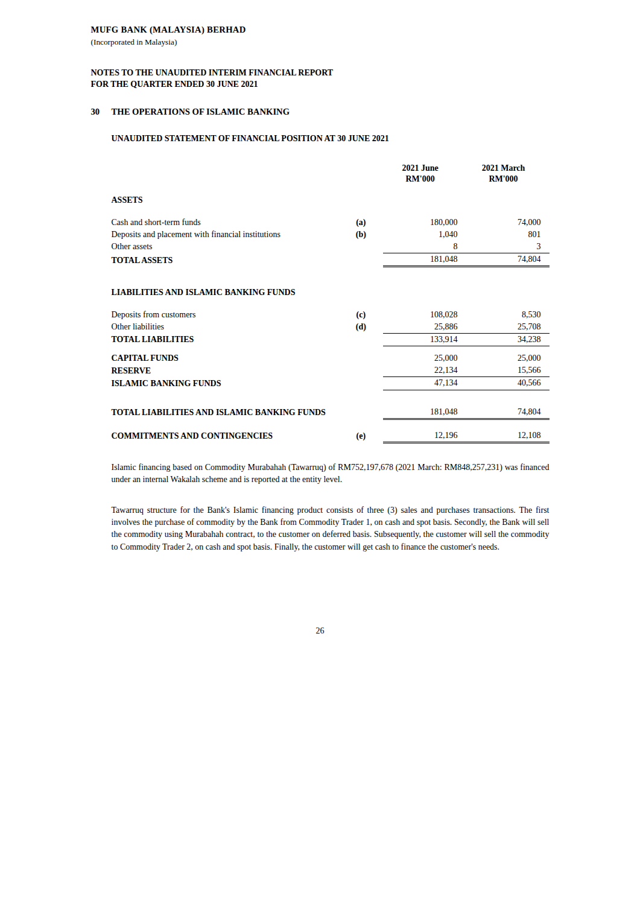MUFG BANK (MALAYSIA) BERHAD
(Incorporated in Malaysia)
NOTES TO THE UNAUDITED INTERIM FINANCIAL REPORT
FOR THE QUARTER ENDED 30 JUNE 2021
30
THE OPERATIONS OF ISLAMIC BANKING
UNAUDITED STATEMENT OF FINANCIAL POSITION AT 30 JUNE 2021
| | | 2021 June RM'000 | 2021 March RM'000 |
| --- | --- | --- | --- |
| ASSETS | | | |
| Cash and short-term funds | (a) | 180,000 | 74,000 |
| Deposits and placement with financial institutions | (b) | 1,040 | 801 |
| Other assets | | 8 | 3 |
| TOTAL ASSETS | | 181,048 | 74,804 |
| LIABILITIES AND ISLAMIC BANKING FUNDS | | | |
| Deposits from customers | (c) | 108,028 | 8,530 |
| Other liabilities | (d) | 25,886 | 25,708 |
| TOTAL LIABILITIES | | 133,914 | 34,238 |
| CAPITAL FUNDS | | 25,000 | 25,000 |
| RESERVE | | 22,134 | 15,566 |
| ISLAMIC BANKING FUNDS | | 47,134 | 40,566 |
| TOTAL LIABILITIES AND ISLAMIC BANKING FUNDS | | 181,048 | 74,804 |
| COMMITMENTS AND CONTINGENCIES | (e) | 12,196 | 12,108 |
Islamic financing based on Commodity Murabahah (Tawarruq) of RM752,197,678 (2021 March: RM848,257,231) was financed under an internal Wakalah scheme and is reported at the entity level.
Tawarruq structure for the Bank's Islamic financing product consists of three (3) sales and purchases transactions. The first involves the purchase of commodity by the Bank from Commodity Trader 1, on cash and spot basis. Secondly, the Bank will sell the commodity using Murabahah contract, to the customer on deferred basis. Subsequently, the customer will sell the commodity to Commodity Trader 2, on cash and spot basis. Finally, the customer will get cash to finance the customer's needs.
26